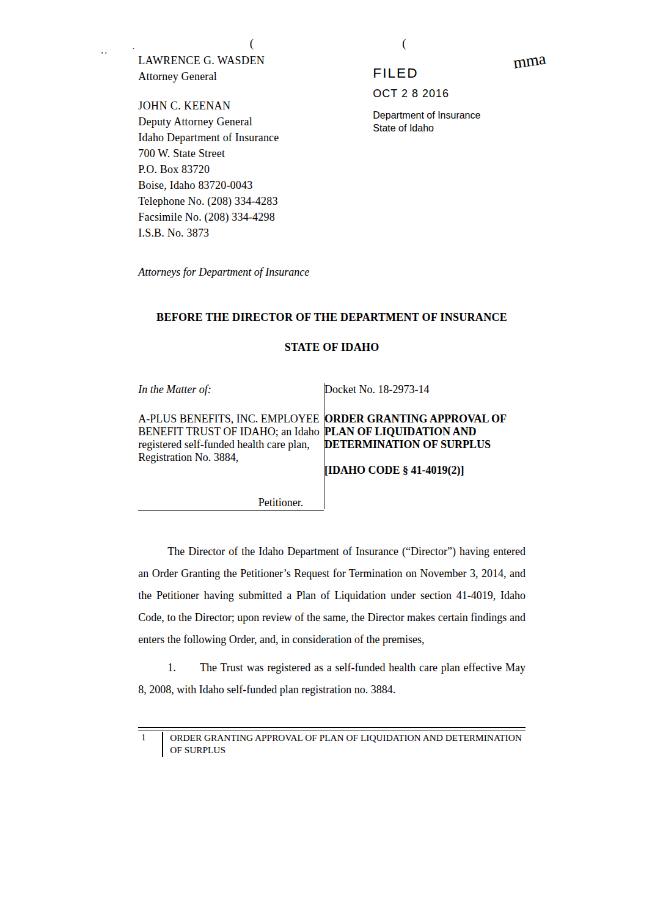, ,
.
(
(
LAWRENCE G. WASDEN
Attorney General
JOHN C. KEENAN
Deputy Attorney General
Idaho Department of Insurance
700 W. State Street
P.O. Box 83720
Boise, Idaho 83720-0043
Telephone No. (208) 334-4283
Facsimile No. (208) 334-4298
I.S.B. No. 3873
mma
FILED
OCT 2 8 2016
Department of Insurance
State of Idaho
Attorneys for Department of Insurance
BEFORE THE DIRECTOR OF THE DEPARTMENT OF INSURANCE
STATE OF IDAHO
| In the Matter of: A-PLUS BENEFITS, INC. EMPLOYEE BENEFIT TRUST OF IDAHO; an Idaho registered self-funded health care plan, Registration No. 3884, Petitioner. | Docket No. 18-2973-14 ORDER GRANTING APPROVAL OF PLAN OF LIQUIDATION AND DETERMINATION OF SURPLUS [IDAHO CODE § 41-4019(2)] |
The Director of the Idaho Department of Insurance (“Director”) having entered an Order Granting the Petitioner’s Request for Termination on November 3, 2014, and the Petitioner having submitted a Plan of Liquidation under section 41-4019, Idaho Code, to the Director; upon review of the same, the Director makes certain findings and enters the following Order, and, in consideration of the premises,
1. The Trust was registered as a self-funded health care plan effective May 8, 2008, with Idaho self-funded plan registration no. 3884.
1
ORDER GRANTING APPROVAL OF PLAN OF LIQUIDATION AND DETERMINATION
OF SURPLUS